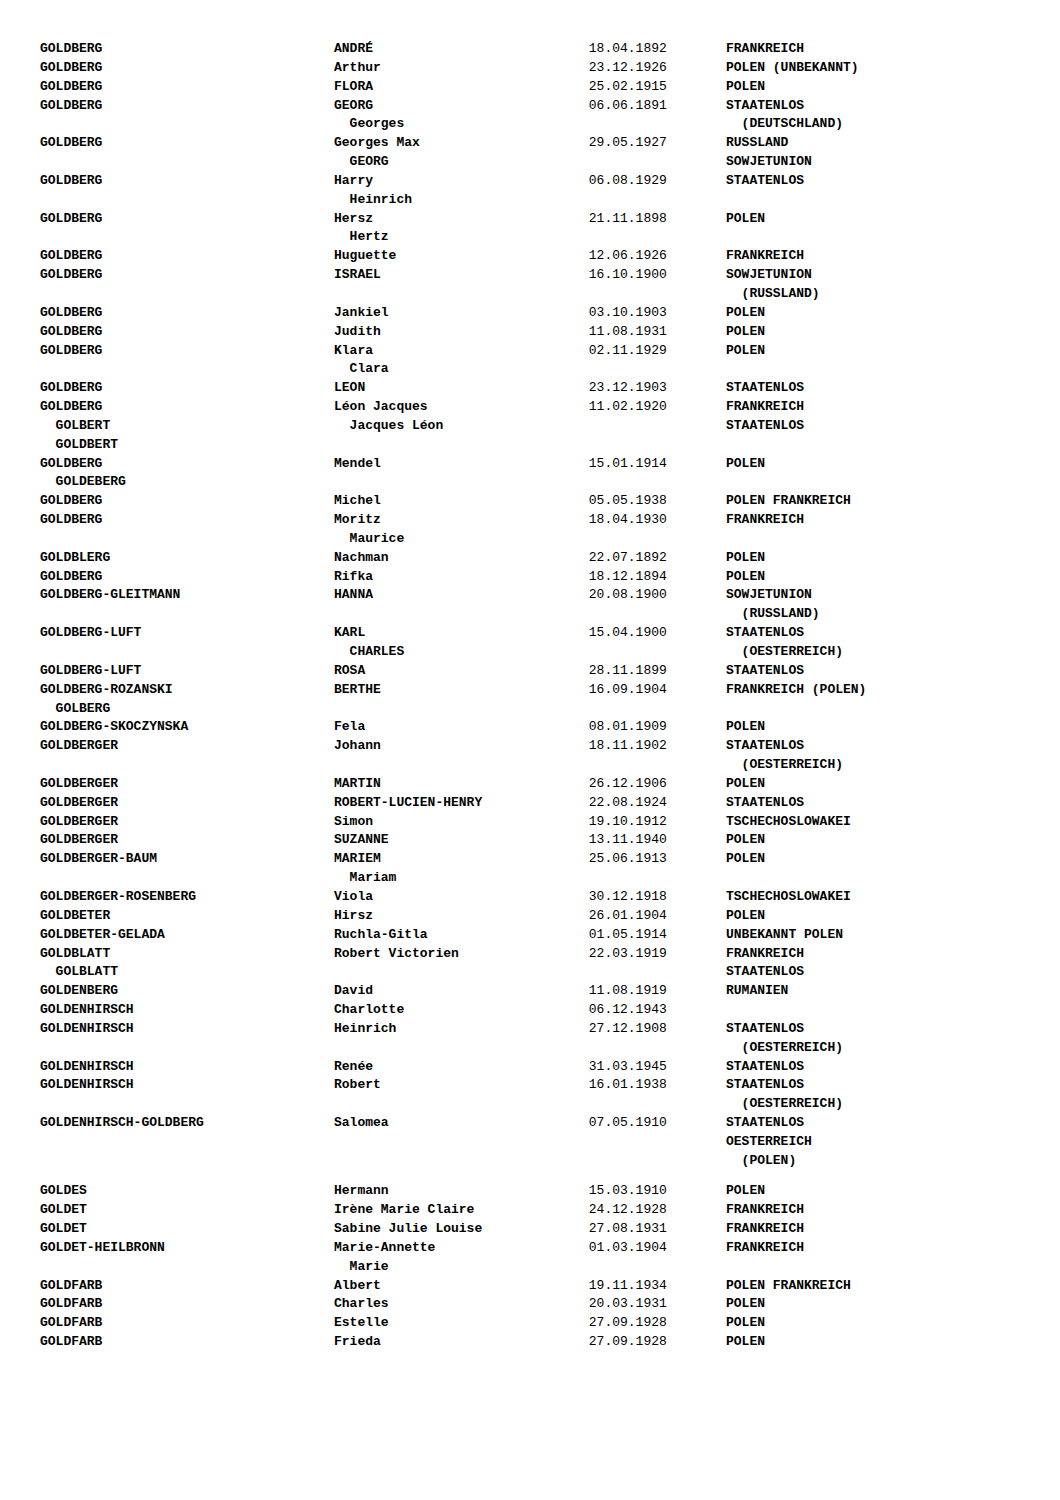| GOLDBERG | ANDRÉ | 18.04.1892 | FRANKREICH |
| GOLDBERG | Arthur | 23.12.1926 | POLEN (UNBEKANNT) |
| GOLDBERG | FLORA | 25.02.1915 | POLEN |
| GOLDBERG | GEORG | 06.06.1891 | STAATENLOS |
| | Georges | | (DEUTSCHLAND) |
| GOLDBERG | Georges Max | 29.05.1927 | RUSSLAND |
| | GEORG | | SOWJETUNION |
| GOLDBERG | Harry | 06.08.1929 | STAATENLOS |
| | Heinrich | | |
| GOLDBERG | Hersz | 21.11.1898 | POLEN |
| | Hertz | | |
| GOLDBERG | Huguette | 12.06.1926 | FRANKREICH |
| GOLDBERG | ISRAEL | 16.10.1900 | SOWJETUNION |
| | | | (RUSSLAND) |
| GOLDBERG | Jankiel | 03.10.1903 | POLEN |
| GOLDBERG | Judith | 11.08.1931 | POLEN |
| GOLDBERG | Klara | 02.11.1929 | POLEN |
| | Clara | | |
| GOLDBERG | LEON | 23.12.1903 | STAATENLOS |
| GOLDBERG | Léon Jacques | 11.02.1920 | FRANKREICH |
| GOLBERT | Jacques Léon | | STAATENLOS |
| GOLDBERT | | | |
| GOLDBERG | Mendel | 15.01.1914 | POLEN |
| GOLDEBERG | | | |
| GOLDBERG | Michel | 05.05.1938 | POLEN FRANKREICH |
| GOLDBERG | Moritz | 18.04.1930 | FRANKREICH |
| | Maurice | | |
| GOLDBLERG | Nachman | 22.07.1892 | POLEN |
| GOLDBERG | Rifka | 18.12.1894 | POLEN |
| GOLDBERG-GLEITMANN | HANNA | 20.08.1900 | SOWJETUNION |
| | | | (RUSSLAND) |
| GOLDBERG-LUFT | KARL | 15.04.1900 | STAATENLOS |
| | CHARLES | | (OESTERREICH) |
| GOLDBERG-LUFT | ROSA | 28.11.1899 | STAATENLOS |
| GOLDBERG-ROZANSKI | BERTHE | 16.09.1904 | FRANKREICH (POLEN) |
| GOLBERG | | | |
| GOLDBERG-SKOCZYNSKA | Fela | 08.01.1909 | POLEN |
| GOLDBERGER | Johann | 18.11.1902 | STAATENLOS |
| | | | (OESTERREICH) |
| GOLDBERGER | MARTIN | 26.12.1906 | POLEN |
| GOLDBERGER | ROBERT-LUCIEN-HENRY | 22.08.1924 | STAATENLOS |
| GOLDBERGER | Simon | 19.10.1912 | TSCHECHOSLOWAKEI |
| GOLDBERGER | SUZANNE | 13.11.1940 | POLEN |
| GOLDBERGER-BAUM | MARIEM | 25.06.1913 | POLEN |
| | Mariam | | |
| GOLDBERGER-ROSENBERG | Viola | 30.12.1918 | TSCHECHOSLOWAKEI |
| GOLDBETER | Hirsz | 26.01.1904 | POLEN |
| GOLDBETER-GELADA | Ruchla-Gitla | 01.05.1914 | UNBEKANNT POLEN |
| GOLDBLATT | Robert Victorien | 22.03.1919 | FRANKREICH |
| GOLBLATT | | | STAATENLOS |
| GOLDENBERG | David | 11.08.1919 | RUMANIEN |
| GOLDENHIRSCH | Charlotte | 06.12.1943 | |
| GOLDENHIRSCH | Heinrich | 27.12.1908 | STAATENLOS |
| | | | (OESTERREICH) |
| GOLDENHIRSCH | Renée | 31.03.1945 | STAATENLOS |
| GOLDENHIRSCH | Robert | 16.01.1938 | STAATENLOS |
| | | | (OESTERREICH) |
| GOLDENHIRSCH-GOLDBERG | Salomea | 07.05.1910 | STAATENLOS |
| | | | OESTERREICH |
| | | | (POLEN) |
| GOLDES | Hermann | 15.03.1910 | POLEN |
| GOLDET | Irène Marie Claire | 24.12.1928 | FRANKREICH |
| GOLDET | Sabine Julie Louise | 27.08.1931 | FRANKREICH |
| GOLDET-HEILBRONN | Marie-Annette | 01.03.1904 | FRANKREICH |
| | Marie | | |
| GOLDFARB | Albert | 19.11.1934 | POLEN FRANKREICH |
| GOLDFARB | Charles | 20.03.1931 | POLEN |
| GOLDFARB | Estelle | 27.09.1928 | POLEN |
| GOLDFARB | Frieda | 27.09.1928 | POLEN |